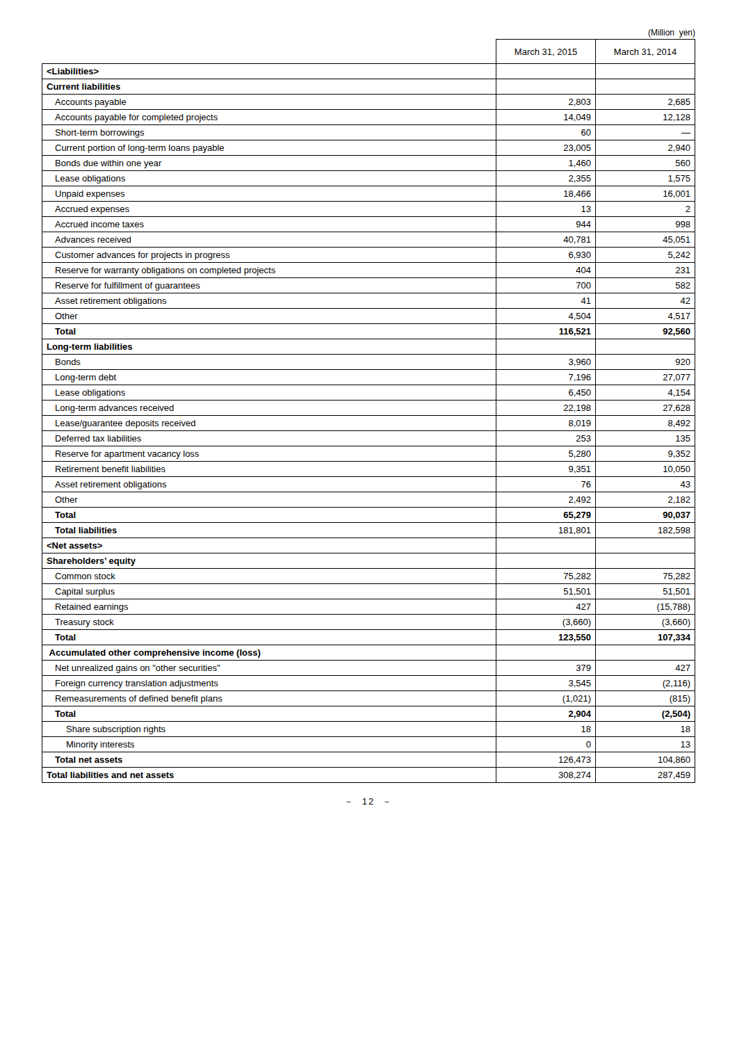(Million yen)
| | March 31, 2015 | March 31, 2014 |
| --- | --- | --- |
| <Liabilities> | | |
| Current liabilities | | |
| Accounts payable | 2,803 | 2,685 |
| Accounts payable for completed projects | 14,049 | 12,128 |
| Short-term borrowings | 60 | — |
| Current portion of long-term loans payable | 23,005 | 2,940 |
| Bonds due within one year | 1,460 | 560 |
| Lease obligations | 2,355 | 1,575 |
| Unpaid expenses | 18,466 | 16,001 |
| Accrued expenses | 13 | 2 |
| Accrued income taxes | 944 | 998 |
| Advances received | 40,781 | 45,051 |
| Customer advances for projects in progress | 6,930 | 5,242 |
| Reserve for warranty obligations on completed projects | 404 | 231 |
| Reserve for fulfillment of guarantees | 700 | 582 |
| Asset retirement obligations | 41 | 42 |
| Other | 4,504 | 4,517 |
| Total | 116,521 | 92,560 |
| Long-term liabilities | | |
| Bonds | 3,960 | 920 |
| Long-term debt | 7,196 | 27,077 |
| Lease obligations | 6,450 | 4,154 |
| Long-term advances received | 22,198 | 27,628 |
| Lease/guarantee deposits received | 8,019 | 8,492 |
| Deferred tax liabilities | 253 | 135 |
| Reserve for apartment vacancy loss | 5,280 | 9,352 |
| Retirement benefit liabilities | 9,351 | 10,050 |
| Asset retirement obligations | 76 | 43 |
| Other | 2,492 | 2,182 |
| Total | 65,279 | 90,037 |
| Total liabilities | 181,801 | 182,598 |
| <Net assets> | | |
| Shareholders’ equity | | |
| Common stock | 75,282 | 75,282 |
| Capital surplus | 51,501 | 51,501 |
| Retained earnings | 427 | (15,788) |
| Treasury stock | (3,660) | (3,660) |
| Total | 123,550 | 107,334 |
| Accumulated other comprehensive income (loss) | | |
| Net unrealized gains on "other securities" | 379 | 427 |
| Foreign currency translation adjustments | 3,545 | (2,116) |
| Remeasurements of defined benefit plans | (1,021) | (815) |
| Total | 2,904 | (2,504) |
| Share subscription rights | 18 | 18 |
| Minority interests | 0 | 13 |
| Total net assets | 126,473 | 104,860 |
| Total liabilities and net assets | 308,274 | 287,459 |
－ 12 －